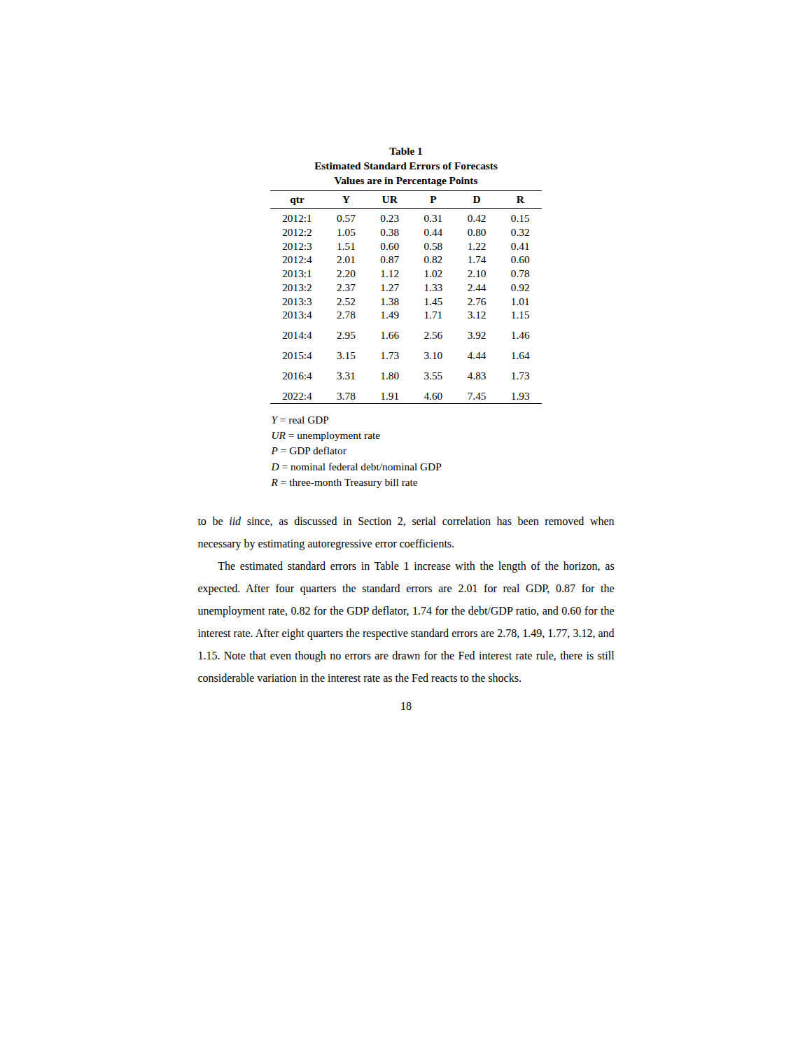Table 1
Estimated Standard Errors of Forecasts
Values are in Percentage Points
| qtr | Y | UR | P | D | R |
| --- | --- | --- | --- | --- | --- |
| 2012:1 | 0.57 | 0.23 | 0.31 | 0.42 | 0.15 |
| 2012:2 | 1.05 | 0.38 | 0.44 | 0.80 | 0.32 |
| 2012:3 | 1.51 | 0.60 | 0.58 | 1.22 | 0.41 |
| 2012:4 | 2.01 | 0.87 | 0.82 | 1.74 | 0.60 |
| 2013:1 | 2.20 | 1.12 | 1.02 | 2.10 | 0.78 |
| 2013:2 | 2.37 | 1.27 | 1.33 | 2.44 | 0.92 |
| 2013:3 | 2.52 | 1.38 | 1.45 | 2.76 | 1.01 |
| 2013:4 | 2.78 | 1.49 | 1.71 | 3.12 | 1.15 |
| 2014:4 | 2.95 | 1.66 | 2.56 | 3.92 | 1.46 |
| 2015:4 | 3.15 | 1.73 | 3.10 | 4.44 | 1.64 |
| 2016:4 | 3.31 | 1.80 | 3.55 | 4.83 | 1.73 |
| 2022:4 | 3.78 | 1.91 | 4.60 | 7.45 | 1.93 |
Y = real GDP
UR = unemployment rate
P = GDP deflator
D = nominal federal debt/nominal GDP
R = three-month Treasury bill rate
to be iid since, as discussed in Section 2, serial correlation has been removed when necessary by estimating autoregressive error coefficients.
The estimated standard errors in Table 1 increase with the length of the horizon, as expected. After four quarters the standard errors are 2.01 for real GDP, 0.87 for the unemployment rate, 0.82 for the GDP deflator, 1.74 for the debt/GDP ratio, and 0.60 for the interest rate. After eight quarters the respective standard errors are 2.78, 1.49, 1.77, 3.12, and 1.15. Note that even though no errors are drawn for the Fed interest rate rule, there is still considerable variation in the interest rate as the Fed reacts to the shocks.
18